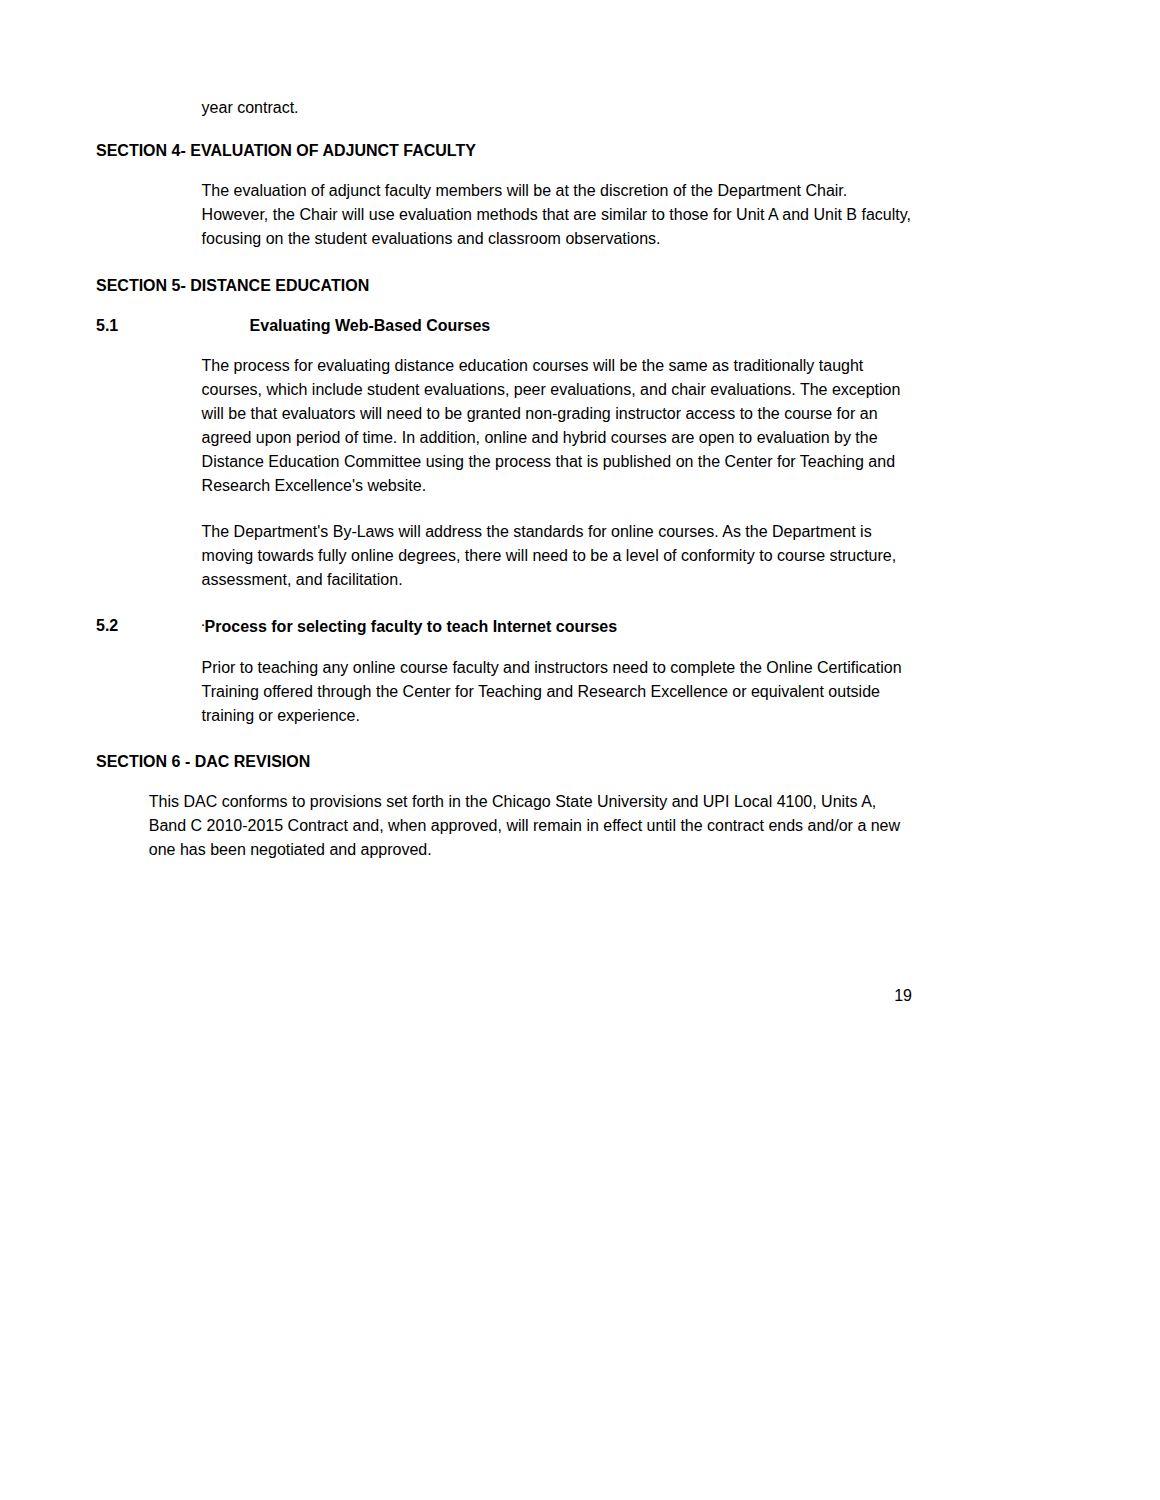year contract.
SECTION 4- EVALUATION OF ADJUNCT FACULTY
The evaluation of adjunct faculty members will be at the discretion of the Department Chair. However, the Chair will use evaluation methods that are similar to those for Unit A and Unit B faculty, focusing on the student evaluations and classroom observations.
SECTION 5- DISTANCE EDUCATION
5.1 Evaluating Web-Based Courses
The process for evaluating distance education courses will be the same as traditionally taught courses, which include student evaluations, peer evaluations, and chair evaluations. The exception will be that evaluators will need to be granted non-grading instructor access to the course for an agreed upon period of time. In addition, online and hybrid courses are open to evaluation by the Distance Education Committee using the process that is published on the Center for Teaching and Research Excellence's website.
The Department's By-Laws will address the standards for online courses. As the Department is moving towards fully online degrees, there will need to be a level of conformity to course structure, assessment, and facilitation.
5.2 . Process for selecting faculty to teach Internet courses
Prior to teaching any online course faculty and instructors need to complete the Online Certification Training offered through the Center for Teaching and Research Excellence or equivalent outside training or experience.
SECTION 6 - DAC REVISION
This DAC conforms to provisions set forth in the Chicago State University and UPI Local 4100, Units A, Band C 2010-2015 Contract and, when approved, will remain in effect until the contract ends and/or a new one has been negotiated and approved.
19